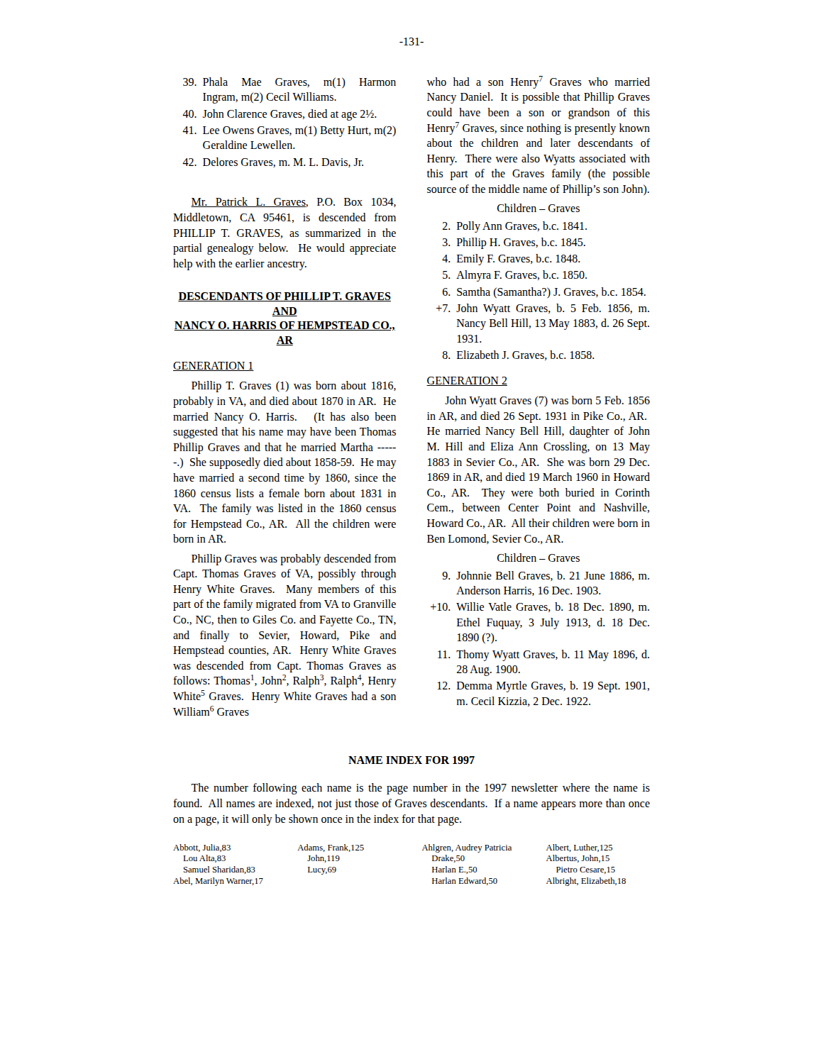-131-
39. Phala Mae Graves, m(1) Harmon Ingram, m(2) Cecil Williams.
40. John Clarence Graves, died at age 2½.
41. Lee Owens Graves, m(1) Betty Hurt, m(2) Geraldine Lewellen.
42. Delores Graves, m. M. L. Davis, Jr.
Mr. Patrick L. Graves, P.O. Box 1034, Middletown, CA 95461, is descended from PHILLIP T. GRAVES, as summarized in the partial genealogy below. He would appreciate help with the earlier ancestry.
DESCENDANTS OF PHILLIP T. GRAVES AND
NANCY O. HARRIS OF HEMPSTEAD CO., AR
GENERATION 1
Phillip T. Graves (1) was born about 1816, probably in VA, and died about 1870 in AR. He married Nancy O. Harris. (It has also been suggested that his name may have been Thomas Phillip Graves and that he married Martha ------.) She supposedly died about 1858-59. He may have married a second time by 1860, since the 1860 census lists a female born about 1831 in VA. The family was listed in the 1860 census for Hempstead Co., AR. All the children were born in AR.
Phillip Graves was probably descended from Capt. Thomas Graves of VA, possibly through Henry White Graves. Many members of this part of the family migrated from VA to Granville Co., NC, then to Giles Co. and Fayette Co., TN, and finally to Sevier, Howard, Pike and Hempstead counties, AR. Henry White Graves was descended from Capt. Thomas Graves as follows: Thomas1, John2, Ralph3, Ralph4, Henry White5 Graves. Henry White Graves had a son William6 Graves
who had a son Henry7 Graves who married Nancy Daniel. It is possible that Phillip Graves could have been a son or grandson of this Henry7 Graves, since nothing is presently known about the children and later descendants of Henry. There were also Wyatts associated with this part of the Graves family (the possible source of the middle name of Phillip’s son John).
Children – Graves
2. Polly Ann Graves, b.c. 1841.
3. Phillip H. Graves, b.c. 1845.
4. Emily F. Graves, b.c. 1848.
5. Almyra F. Graves, b.c. 1850.
6. Samtha (Samantha?) J. Graves, b.c. 1854.
+7. John Wyatt Graves, b. 5 Feb. 1856, m. Nancy Bell Hill, 13 May 1883, d. 26 Sept. 1931.
8. Elizabeth J. Graves, b.c. 1858.
GENERATION 2
John Wyatt Graves (7) was born 5 Feb. 1856 in AR, and died 26 Sept. 1931 in Pike Co., AR. He married Nancy Bell Hill, daughter of John M. Hill and Eliza Ann Crossling, on 13 May 1883 in Sevier Co., AR. She was born 29 Dec. 1869 in AR, and died 19 March 1960 in Howard Co., AR. They were both buried in Corinth Cem., between Center Point and Nashville, Howard Co., AR. All their children were born in Ben Lomond, Sevier Co., AR.
Children – Graves
9. Johnnie Bell Graves, b. 21 June 1886, m. Anderson Harris, 16 Dec. 1903.
+10. Willie Vatle Graves, b. 18 Dec. 1890, m. Ethel Fuquay, 3 July 1913, d. 18 Dec. 1890 (?).
11. Thomy Wyatt Graves, b. 11 May 1896, d. 28 Aug. 1900.
12. Demma Myrtle Graves, b. 19 Sept. 1901, m. Cecil Kizzia, 2 Dec. 1922.
NAME INDEX FOR 1997
The number following each name is the page number in the 1997 newsletter where the name is found. All names are indexed, not just those of Graves descendants. If a name appears more than once on a page, it will only be shown once in the index for that page.
Abbott, Julia,83
Lou Alta,83
Samuel Sharidan,83
Abel, Marilyn Warner,17
Adams, Frank,125
John,119
Lucy,69
Ahlgren, Audrey Patricia
Drake,50
Harlan E.,50
Harlan Edward,50
Albert, Luther,125
Albertus, John,15
Pietro Cesare,15
Albright, Elizabeth,18